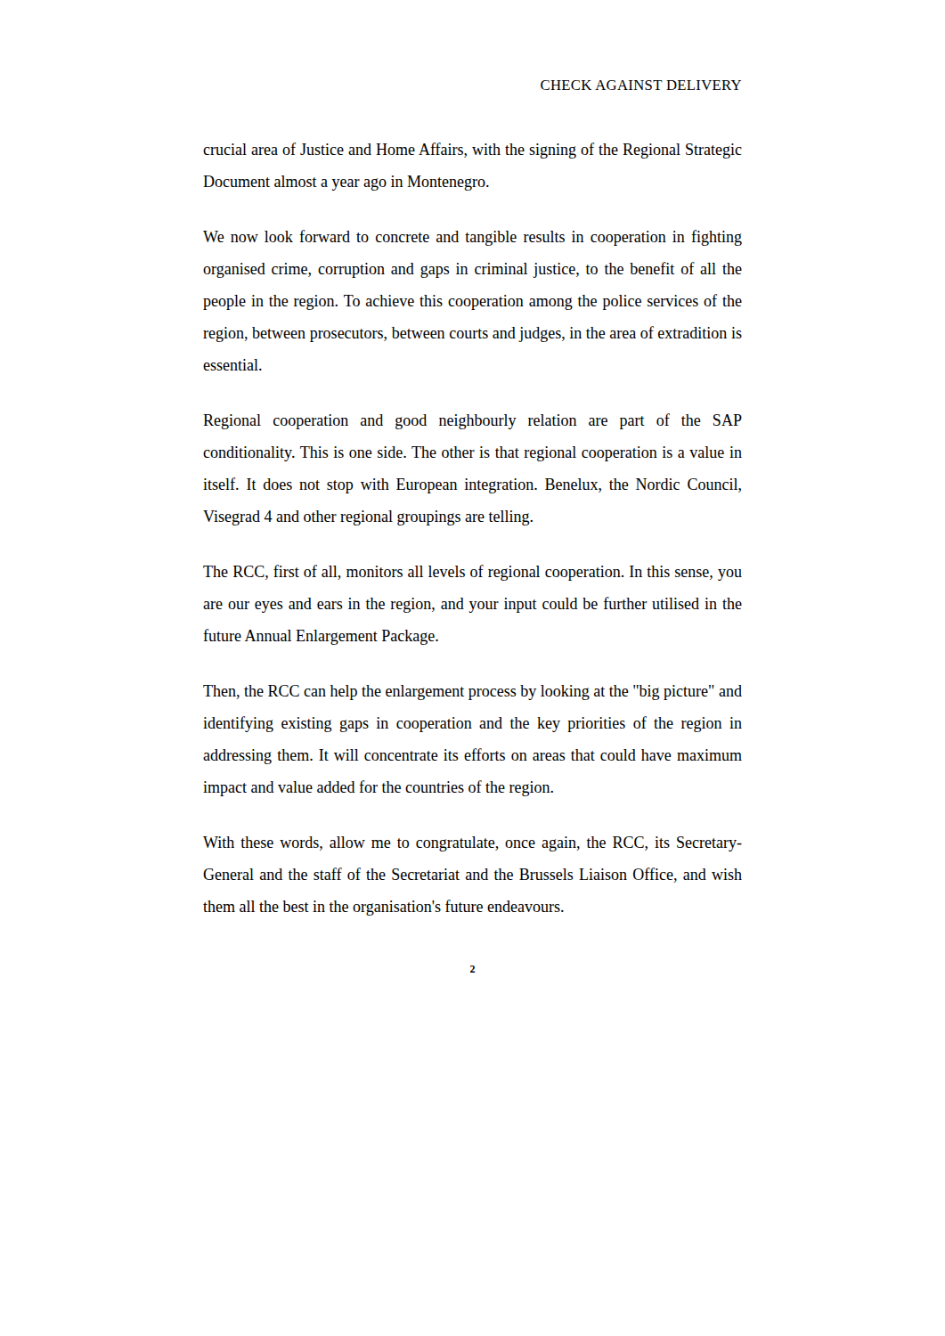CHECK AGAINST DELIVERY
crucial area of Justice and Home Affairs, with the signing of the Regional Strategic Document almost a year ago in Montenegro.
We now look forward to concrete and tangible results in cooperation in fighting organised crime, corruption and gaps in criminal justice, to the benefit of all the people in the region. To achieve this cooperation among the police services of the region, between prosecutors, between courts and judges, in the area of extradition is essential.
Regional cooperation and good neighbourly relation are part of the SAP conditionality. This is one side. The other is that regional cooperation is a value in itself. It does not stop with European integration. Benelux, the Nordic Council, Visegrad 4 and other regional groupings are telling.
The RCC, first of all, monitors all levels of regional cooperation. In this sense, you are our eyes and ears in the region, and your input could be further utilised in the future Annual Enlargement Package.
Then, the RCC can help the enlargement process by looking at the "big picture" and identifying existing gaps in cooperation and the key priorities of the region in addressing them. It will concentrate its efforts on areas that could have maximum impact and value added for the countries of the region.
With these words, allow me to congratulate, once again, the RCC, its Secretary-General and the staff of the Secretariat and the Brussels Liaison Office, and wish them all the best in the organisation's future endeavours.
2